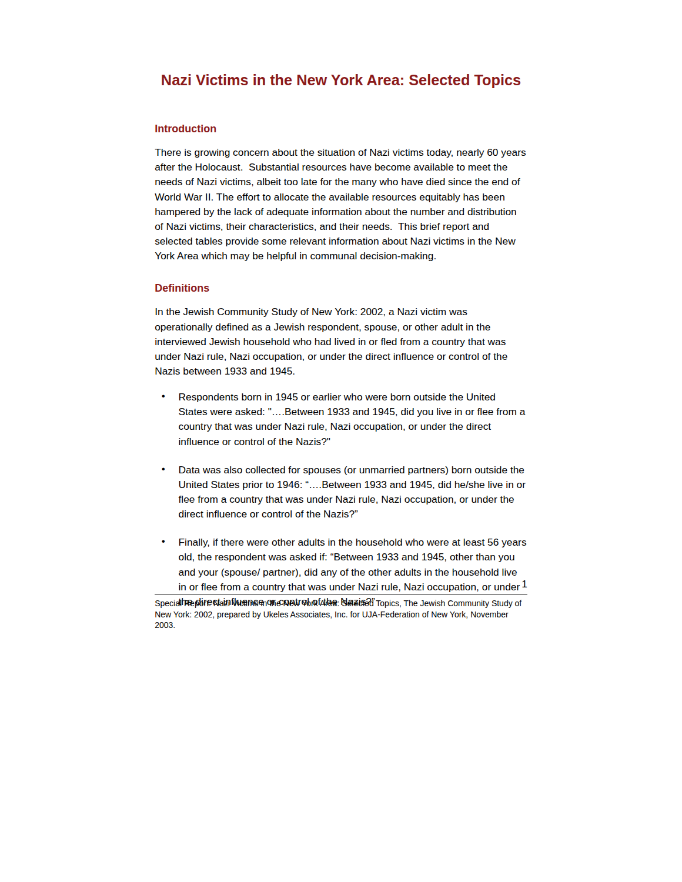Nazi Victims in the New York Area: Selected Topics
Introduction
There is growing concern about the situation of Nazi victims today, nearly 60 years after the Holocaust. Substantial resources have become available to meet the needs of Nazi victims, albeit too late for the many who have died since the end of World War II. The effort to allocate the available resources equitably has been hampered by the lack of adequate information about the number and distribution of Nazi victims, their characteristics, and their needs. This brief report and selected tables provide some relevant information about Nazi victims in the New York Area which may be helpful in communal decision-making.
Definitions
In the Jewish Community Study of New York: 2002, a Nazi victim was operationally defined as a Jewish respondent, spouse, or other adult in the interviewed Jewish household who had lived in or fled from a country that was under Nazi rule, Nazi occupation, or under the direct influence or control of the Nazis between 1933 and 1945.
Respondents born in 1945 or earlier who were born outside the United States were asked: "….Between 1933 and 1945, did you live in or flee from a country that was under Nazi rule, Nazi occupation, or under the direct influence or control of the Nazis?"
Data was also collected for spouses (or unmarried partners) born outside the United States prior to 1946: “….Between 1933 and 1945, did he/she live in or flee from a country that was under Nazi rule, Nazi occupation, or under the direct influence or control of the Nazis?”
Finally, if there were other adults in the household who were at least 56 years old, the respondent was asked if: “Between 1933 and 1945, other than you and your (spouse/ partner), did any of the other adults in the household live in or flee from a country that was under Nazi rule, Nazi occupation, or under the direct influence or control of the Nazis?”
1
Special Report: Nazi Victims in the New York Area: Selected Topics, The Jewish Community Study of New York: 2002, prepared by Ukeles Associates, Inc. for UJA-Federation of New York, November 2003.